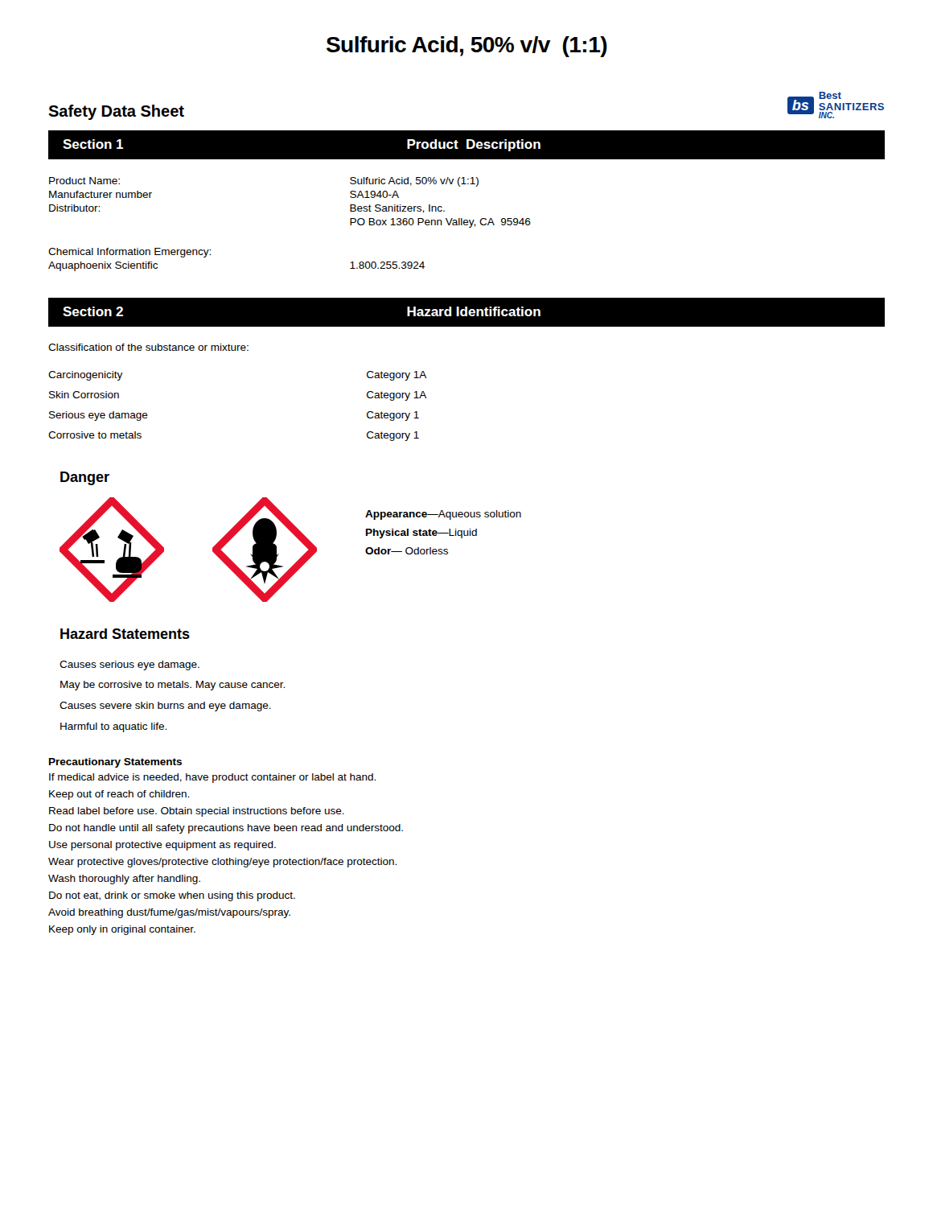Sulfuric Acid, 50% v/v (1:1)
Safety Data Sheet
bs Best SANITIZERS INC.
Section 1
Product Description
| Product Name: | Sulfuric Acid, 50% v/v (1:1) |
| Manufacturer number | SA1940-A |
| Distributor: | Best Sanitizers, Inc. |
| | PO Box 1360 Penn Valley, CA 95946 |
| Chemical Information Emergency: | |
| Aquaphoenix Scientific | 1.800.255.3924 |
Section 2
Hazard Identification
Classification of the substance or mixture:
| Carcinogenicity | Category 1A |
| Skin Corrosion | Category 1A |
| Serious eye damage | Category 1 |
| Corrosive to metals | Category 1 |
Danger
Appearance—Aqueous solution
Physical state—Liquid
Odor— Odorless
Hazard Statements
Causes serious eye damage.
May be corrosive to metals. May cause cancer.
Causes severe skin burns and eye damage.
Harmful to aquatic life.
Precautionary Statements
If medical advice is needed, have product container or label at hand.
Keep out of reach of children.
Read label before use. Obtain special instructions before use.
Do not handle until all safety precautions have been read and understood.
Use personal protective equipment as required.
Wear protective gloves/protective clothing/eye protection/face protection.
Wash thoroughly after handling.
Do not eat, drink or smoke when using this product.
Avoid breathing dust/fume/gas/mist/vapours/spray.
Keep only in original container.